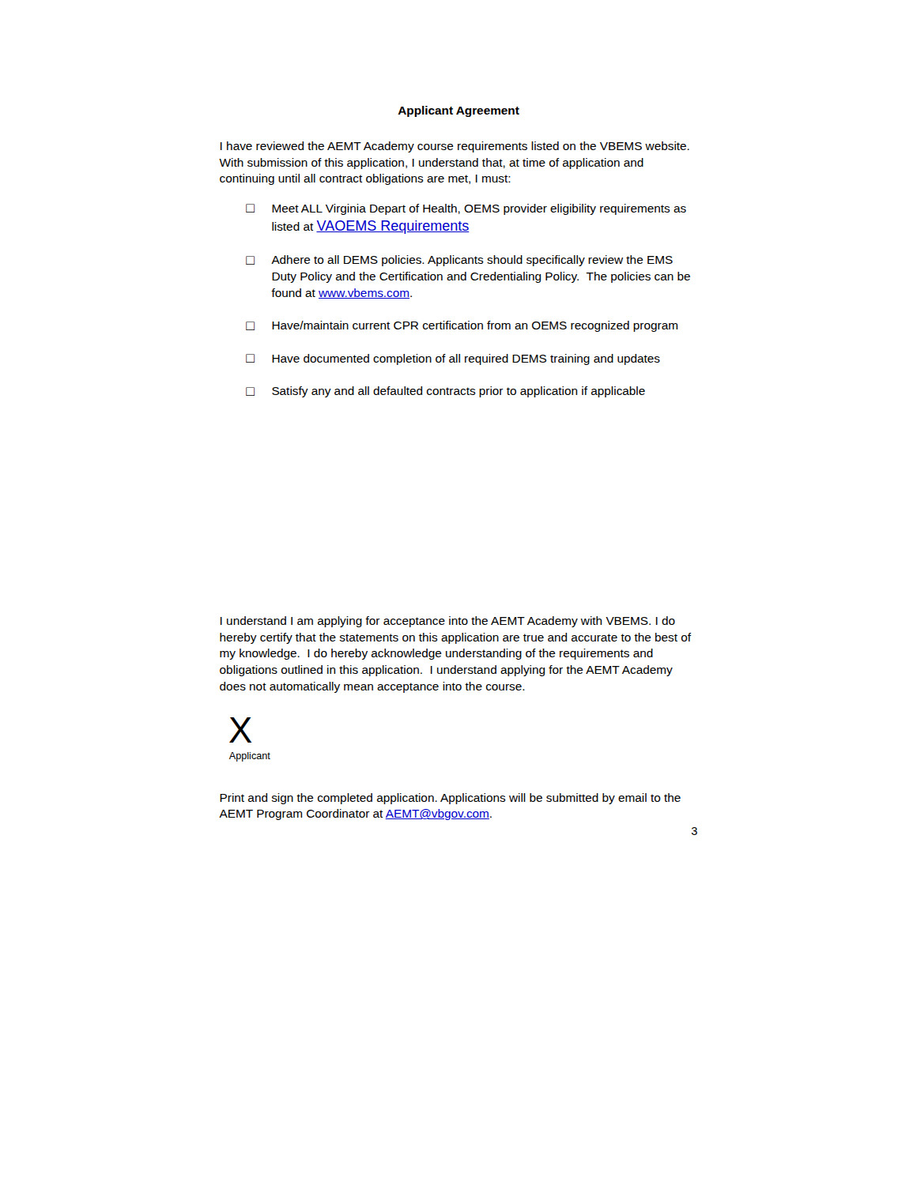Applicant Agreement
I have reviewed the AEMT Academy course requirements listed on the VBEMS website. With submission of this application, I understand that, at time of application and continuing until all contract obligations are met, I must:
Meet ALL Virginia Depart of Health, OEMS provider eligibility requirements as listed at VAOEMS Requirements
Adhere to all DEMS policies. Applicants should specifically review the EMS Duty Policy and the Certification and Credentialing Policy. The policies can be found at www.vbems.com.
Have/maintain current CPR certification from an OEMS recognized program
Have documented completion of all required DEMS training and updates
Satisfy any and all defaulted contracts prior to application if applicable
I understand I am applying for acceptance into the AEMT Academy with VBEMS. I do hereby certify that the statements on this application are true and accurate to the best of my knowledge. I do hereby acknowledge understanding of the requirements and obligations outlined in this application. I understand applying for the AEMT Academy does not automatically mean acceptance into the course.
X
Applicant
Print and sign the completed application. Applications will be submitted by email to the AEMT Program Coordinator at AEMT@vbgov.com.
3